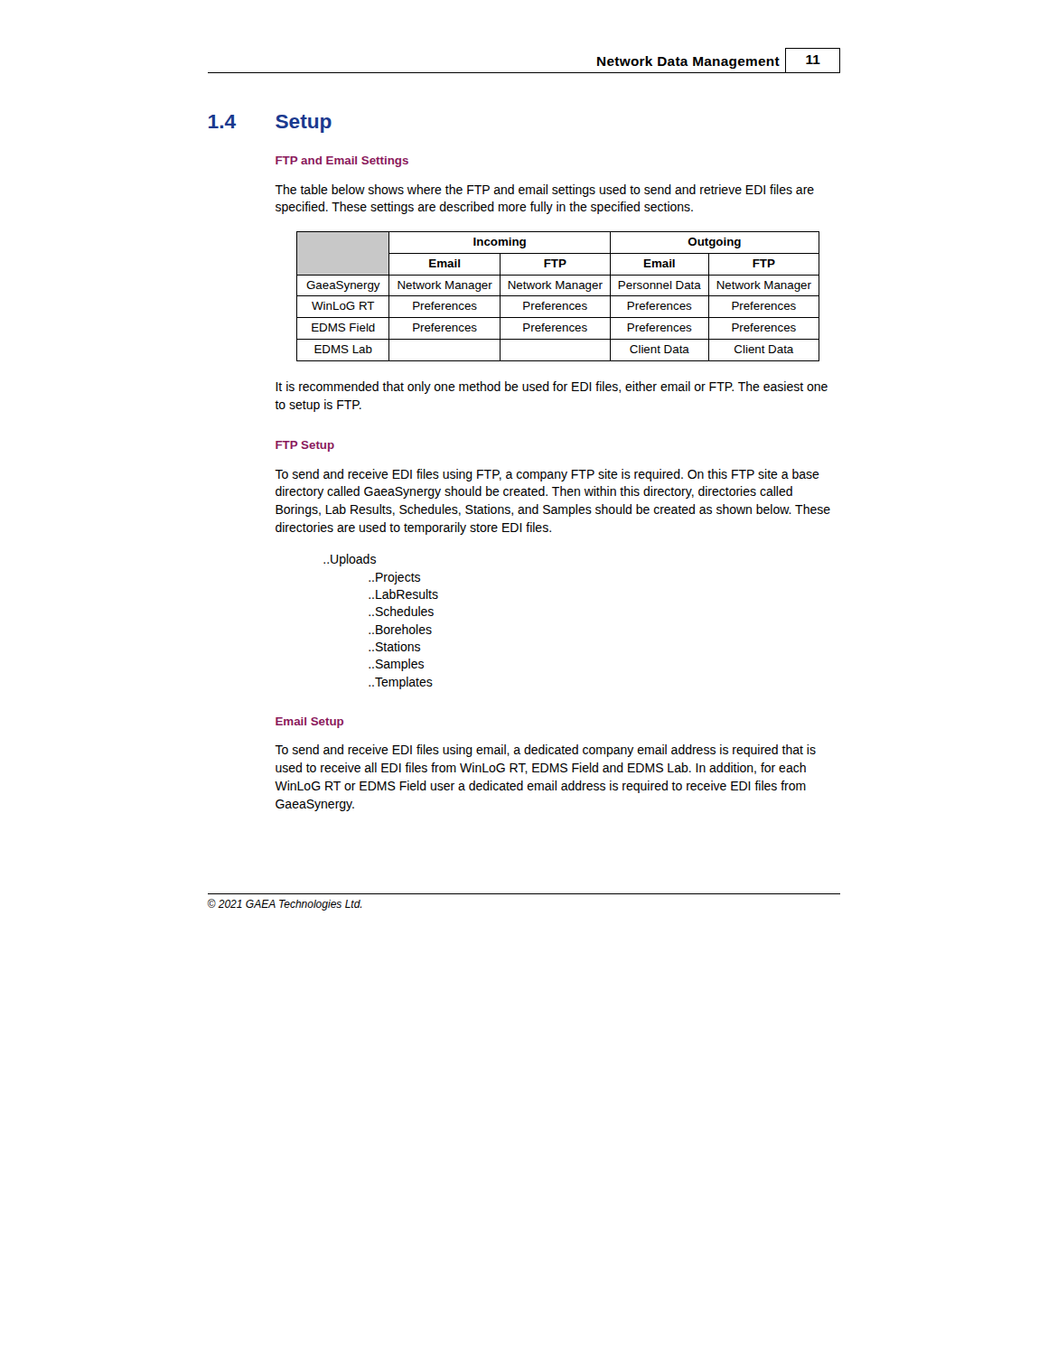Network Data Management
11
1.4 Setup
FTP and Email Settings
The table below shows where the FTP and email settings used to send and retrieve EDI files are specified. These settings are described more fully in the specified sections.
| | Incoming | Outgoing |
| Email | FTP | Email | FTP |
| GaeaSynergy | Network Manager | Network Manager | Personnel Data | Network Manager |
| WinLoG RT | Preferences | Preferences | Preferences | Preferences |
| EDMS Field | Preferences | Preferences | Preferences | Preferences |
| EDMS Lab | | | Client Data | Client Data |
It is recommended that only one method be used for EDI files, either email or FTP. The easiest one to setup is FTP.
FTP Setup
To send and receive EDI files using FTP, a company FTP site is required. On this FTP site a base directory called GaeaSynergy should be created. Then within this directory, directories called Borings, Lab Results, Schedules, Stations, and Samples should be created as shown below. These directories are used to temporarily store EDI files.
..Uploads
..Projects
..LabResults
..Schedules
..Boreholes
..Stations
..Samples
..Templates
Email Setup
To send and receive EDI files using email, a dedicated company email address is required that is used to receive all EDI files from WinLoG RT, EDMS Field and EDMS Lab. In addition, for each WinLoG RT or EDMS Field user a dedicated email address is required to receive EDI files from GaeaSynergy.
© 2021 GAEA Technologies Ltd.